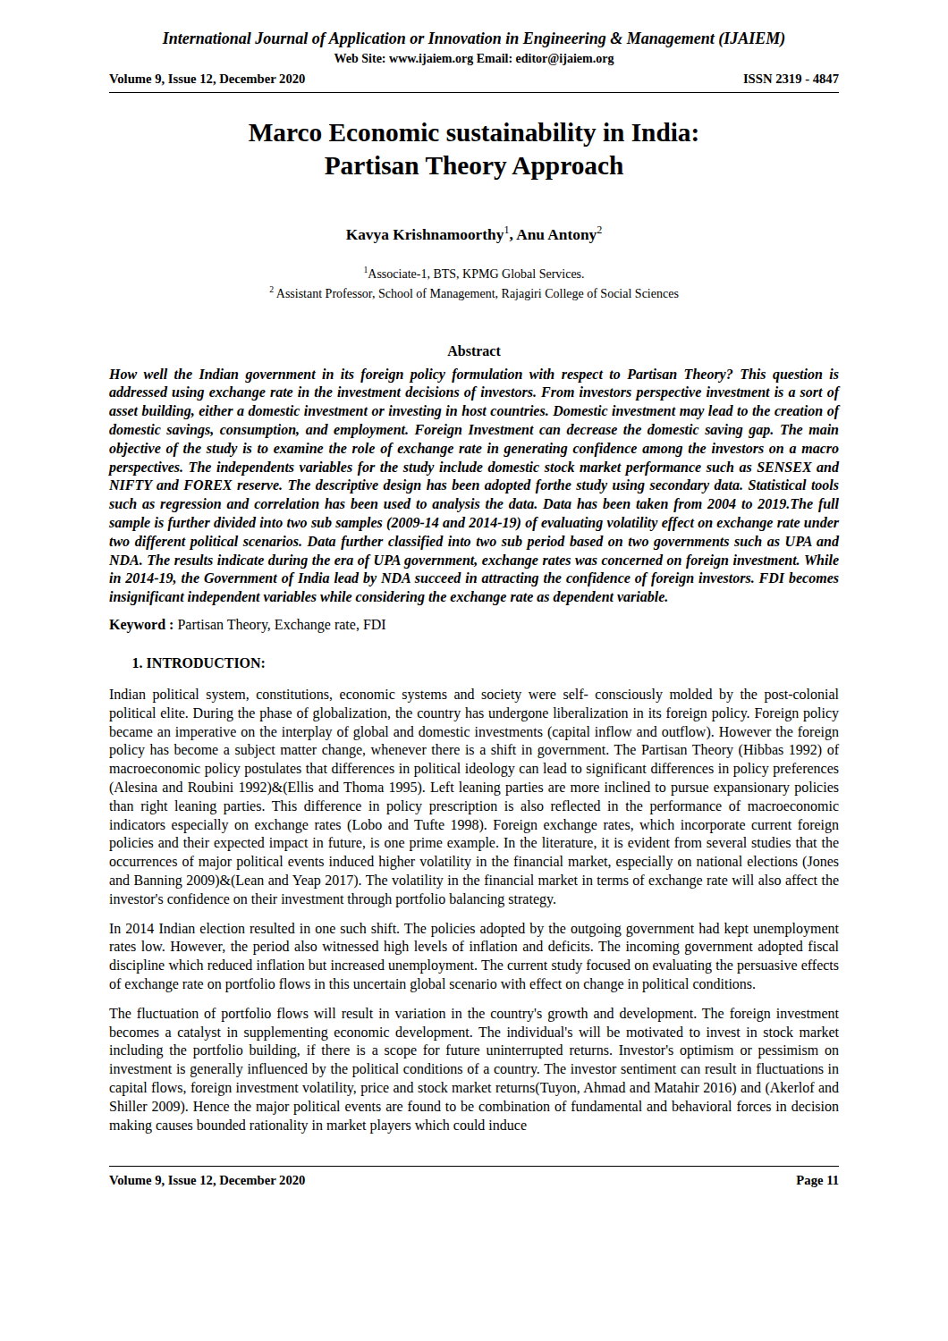International Journal of Application or Innovation in Engineering & Management (IJAIEM)
Web Site: www.ijaiem.org Email: editor@ijaiem.org
Volume 9, Issue 12, December 2020 ISSN 2319 - 4847
Marco Economic sustainability in India:
Partisan Theory Approach
Kavya Krishnamoorthy1, Anu Antony2
1Associate-1, BTS, KPMG Global Services.
2 Assistant Professor, School of Management, Rajagiri College of Social Sciences
Abstract
How well the Indian government in its foreign policy formulation with respect to Partisan Theory? This question is addressed using exchange rate in the investment decisions of investors. From investors perspective investment is a sort of asset building, either a domestic investment or investing in host countries. Domestic investment may lead to the creation of domestic savings, consumption, and employment. Foreign Investment can decrease the domestic saving gap. The main objective of the study is to examine the role of exchange rate in generating confidence among the investors on a macro perspectives. The independents variables for the study include domestic stock market performance such as SENSEX and NIFTY and FOREX reserve. The descriptive design has been adopted forthe study using secondary data. Statistical tools such as regression and correlation has been used to analysis the data. Data has been taken from 2004 to 2019.The full sample is further divided into two sub samples (2009-14 and 2014-19) of evaluating volatility effect on exchange rate under two different political scenarios. Data further classified into two sub period based on two governments such as UPA and NDA. The results indicate during the era of UPA government, exchange rates was concerned on foreign investment. While in 2014-19, the Government of India lead by NDA succeed in attracting the confidence of foreign investors. FDI becomes insignificant independent variables while considering the exchange rate as dependent variable.
Keyword : Partisan Theory, Exchange rate, FDI
1. INTRODUCTION:
Indian political system, constitutions, economic systems and society were self- consciously molded by the post-colonial political elite. During the phase of globalization, the country has undergone liberalization in its foreign policy. Foreign policy became an imperative on the interplay of global and domestic investments (capital inflow and outflow). However the foreign policy has become a subject matter change, whenever there is a shift in government. The Partisan Theory (Hibbas 1992) of macroeconomic policy postulates that differences in political ideology can lead to significant differences in policy preferences (Alesina and Roubini 1992)&(Ellis and Thoma 1995). Left leaning parties are more inclined to pursue expansionary policies than right leaning parties. This difference in policy prescription is also reflected in the performance of macroeconomic indicators especially on exchange rates (Lobo and Tufte 1998). Foreign exchange rates, which incorporate current foreign policies and their expected impact in future, is one prime example. In the literature, it is evident from several studies that the occurrences of major political events induced higher volatility in the financial market, especially on national elections (Jones and Banning 2009)&(Lean and Yeap 2017). The volatility in the financial market in terms of exchange rate will also affect the investor's confidence on their investment through portfolio balancing strategy.
In 2014 Indian election resulted in one such shift. The policies adopted by the outgoing government had kept unemployment rates low. However, the period also witnessed high levels of inflation and deficits. The incoming government adopted fiscal discipline which reduced inflation but increased unemployment. The current study focused on evaluating the persuasive effects of exchange rate on portfolio flows in this uncertain global scenario with effect on change in political conditions.
The fluctuation of portfolio flows will result in variation in the country's growth and development. The foreign investment becomes a catalyst in supplementing economic development. The individual's will be motivated to invest in stock market including the portfolio building, if there is a scope for future uninterrupted returns. Investor's optimism or pessimism on investment is generally influenced by the political conditions of a country. The investor sentiment can result in fluctuations in capital flows, foreign investment volatility, price and stock market returns(Tuyon, Ahmad and Matahir 2016) and (Akerlof and Shiller 2009). Hence the major political events are found to be combination of fundamental and behavioral forces in decision making causes bounded rationality in market players which could induce
Volume 9, Issue 12, December 2020 Page 11